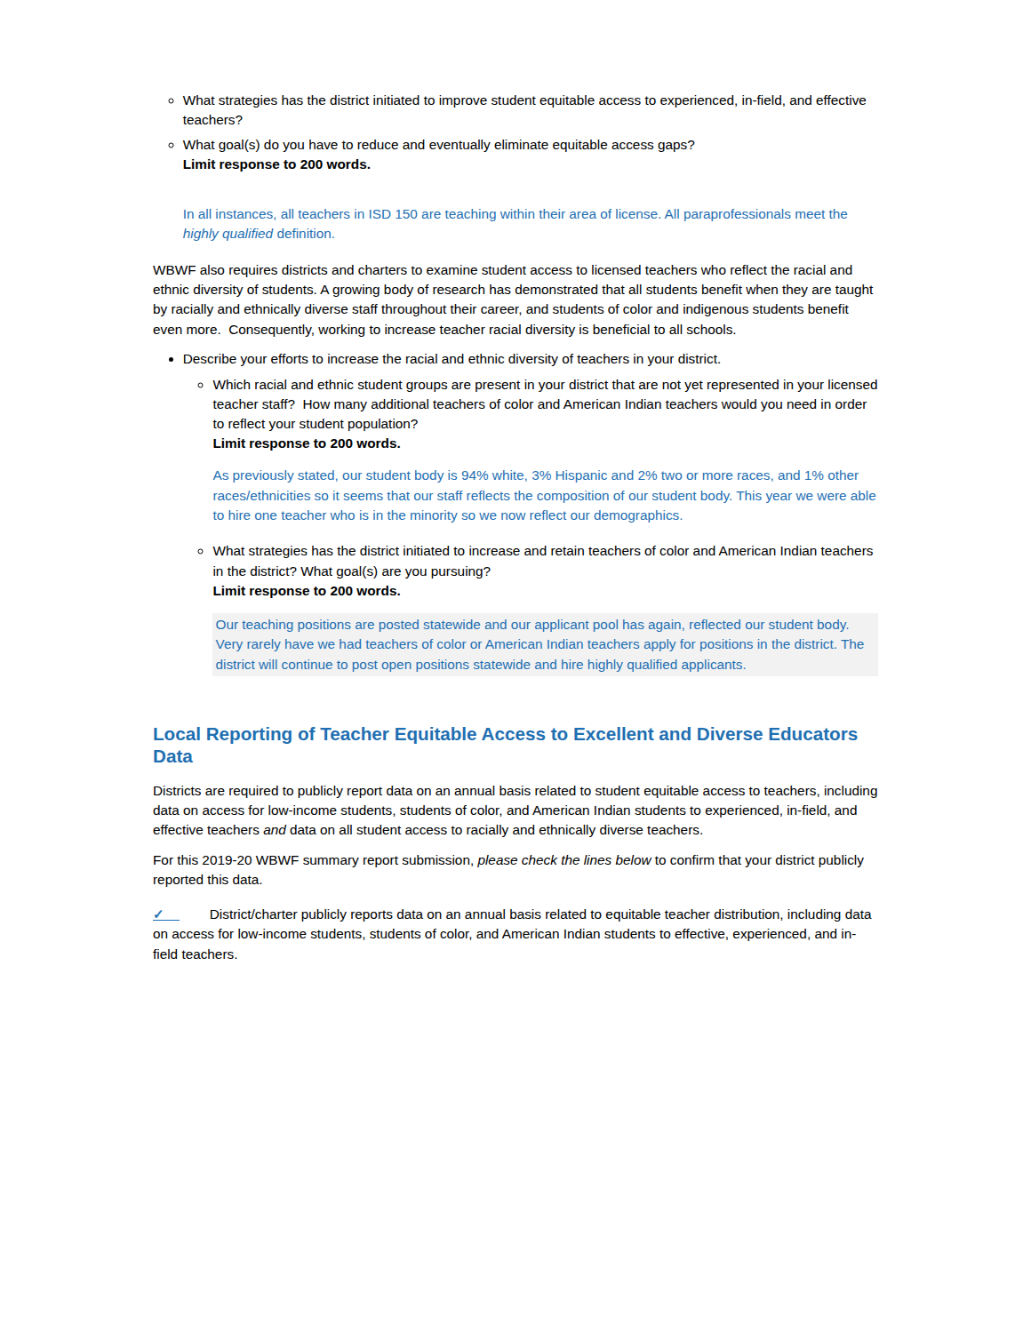What strategies has the district initiated to improve student equitable access to experienced, in-field, and effective teachers?
What goal(s) do you have to reduce and eventually eliminate equitable access gaps?
Limit response to 200 words.
In all instances, all teachers in ISD 150 are teaching within their area of license. All paraprofessionals meet the highly qualified definition.
WBWF also requires districts and charters to examine student access to licensed teachers who reflect the racial and ethnic diversity of students. A growing body of research has demonstrated that all students benefit when they are taught by racially and ethnically diverse staff throughout their career, and students of color and indigenous students benefit even more. Consequently, working to increase teacher racial diversity is beneficial to all schools.
Describe your efforts to increase the racial and ethnic diversity of teachers in your district.
Which racial and ethnic student groups are present in your district that are not yet represented in your licensed teacher staff? How many additional teachers of color and American Indian teachers would you need in order to reflect your student population?
Limit response to 200 words.
As previously stated, our student body is 94% white, 3% Hispanic and 2% two or more races, and 1% other races/ethnicities so it seems that our staff reflects the composition of our student body. This year we were able to hire one teacher who is in the minority so we now reflect our demographics.
What strategies has the district initiated to increase and retain teachers of color and American Indian teachers in the district? What goal(s) are you pursuing?
Limit response to 200 words.
Our teaching positions are posted statewide and our applicant pool has again, reflected our student body. Very rarely have we had teachers of color or American Indian teachers apply for positions in the district. The district will continue to post open positions statewide and hire highly qualified applicants.
Local Reporting of Teacher Equitable Access to Excellent and Diverse Educators Data
Districts are required to publicly report data on an annual basis related to student equitable access to teachers, including data on access for low-income students, students of color, and American Indian students to experienced, in-field, and effective teachers and data on all student access to racially and ethnically diverse teachers.
For this 2019-20 WBWF summary report submission, please check the lines below to confirm that your district publicly reported this data.
✓ District/charter publicly reports data on an annual basis related to equitable teacher distribution, including data on access for low-income students, students of color, and American Indian students to effective, experienced, and in-field teachers.